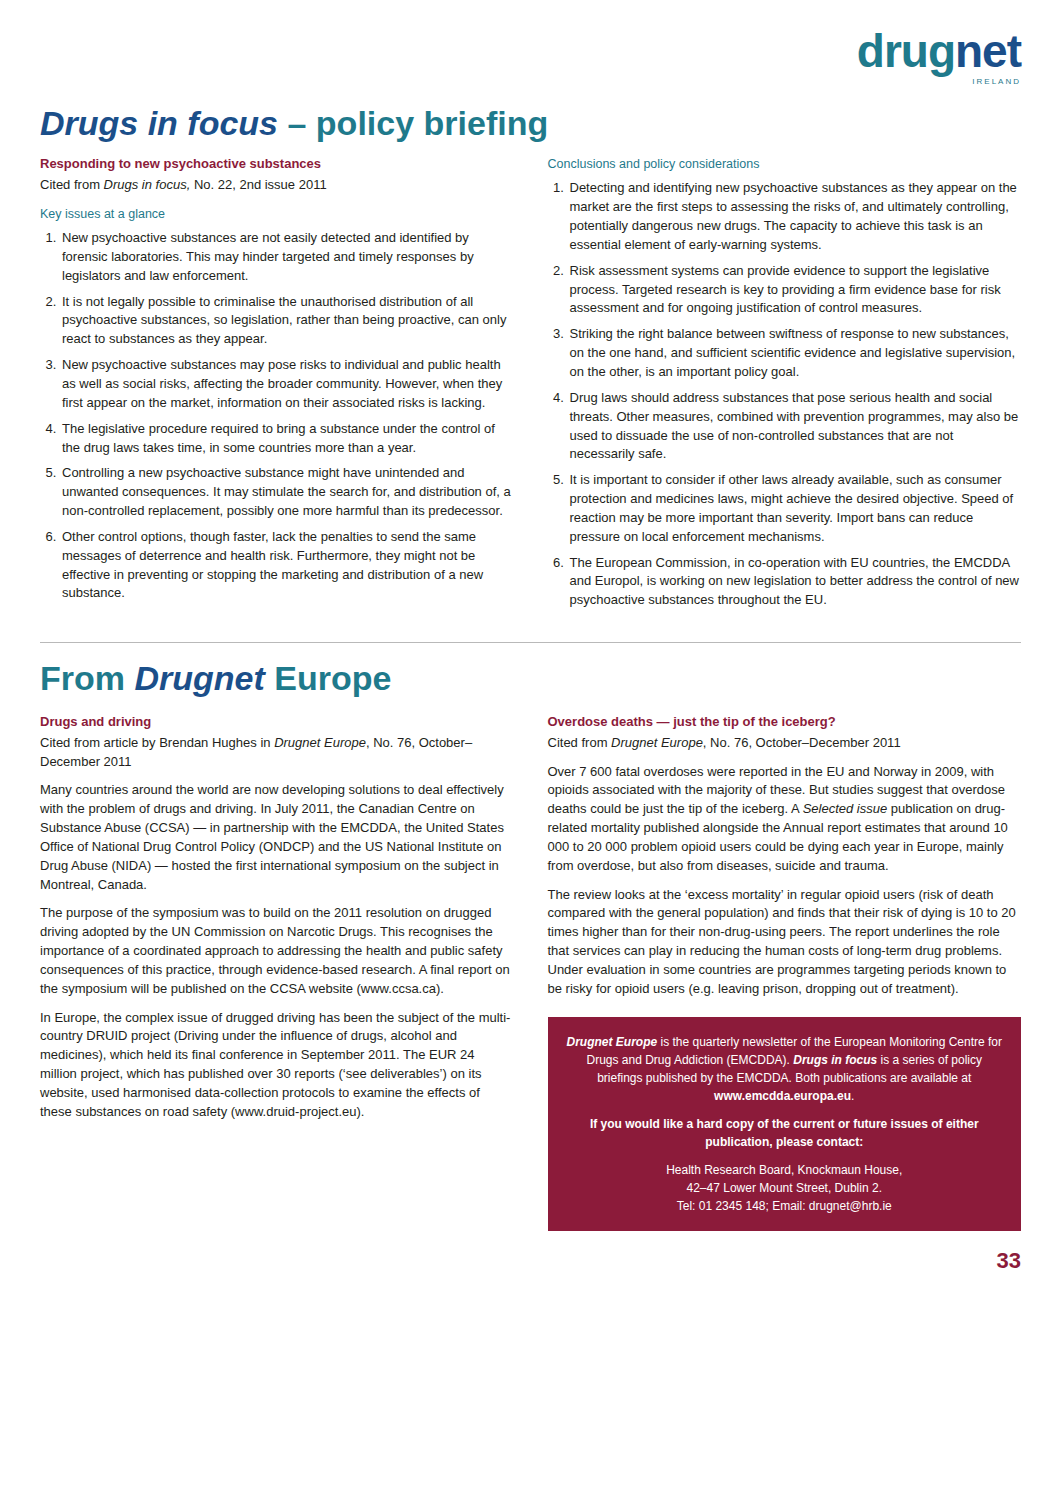drug net
IRELAND
Drugs in focus – policy briefing
Responding to new psychoactive substances
Cited from Drugs in focus, No. 22, 2nd issue 2011
Key issues at a glance
New psychoactive substances are not easily detected and identified by forensic laboratories. This may hinder targeted and timely responses by legislators and law enforcement.
It is not legally possible to criminalise the unauthorised distribution of all psychoactive substances, so legislation, rather than being proactive, can only react to substances as they appear.
New psychoactive substances may pose risks to individual and public health as well as social risks, affecting the broader community. However, when they first appear on the market, information on their associated risks is lacking.
The legislative procedure required to bring a substance under the control of the drug laws takes time, in some countries more than a year.
Controlling a new psychoactive substance might have unintended and unwanted consequences. It may stimulate the search for, and distribution of, a non-controlled replacement, possibly one more harmful than its predecessor.
Other control options, though faster, lack the penalties to send the same messages of deterrence and health risk. Furthermore, they might not be effective in preventing or stopping the marketing and distribution of a new substance.
Conclusions and policy considerations
Detecting and identifying new psychoactive substances as they appear on the market are the first steps to assessing the risks of, and ultimately controlling, potentially dangerous new drugs. The capacity to achieve this task is an essential element of early-warning systems.
Risk assessment systems can provide evidence to support the legislative process. Targeted research is key to providing a firm evidence base for risk assessment and for ongoing justification of control measures.
Striking the right balance between swiftness of response to new substances, on the one hand, and sufficient scientific evidence and legislative supervision, on the other, is an important policy goal.
Drug laws should address substances that pose serious health and social threats. Other measures, combined with prevention programmes, may also be used to dissuade the use of non-controlled substances that are not necessarily safe.
It is important to consider if other laws already available, such as consumer protection and medicines laws, might achieve the desired objective. Speed of reaction may be more important than severity. Import bans can reduce pressure on local enforcement mechanisms.
The European Commission, in co-operation with EU countries, the EMCDDA and Europol, is working on new legislation to better address the control of new psychoactive substances throughout the EU.
From Drugnet Europe
Drugs and driving
Cited from article by Brendan Hughes in Drugnet Europe, No. 76, October–December 2011
Many countries around the world are now developing solutions to deal effectively with the problem of drugs and driving. In July 2011, the Canadian Centre on Substance Abuse (CCSA) — in partnership with the EMCDDA, the United States Office of National Drug Control Policy (ONDCP) and the US National Institute on Drug Abuse (NIDA) — hosted the first international symposium on the subject in Montreal, Canada.
The purpose of the symposium was to build on the 2011 resolution on drugged driving adopted by the UN Commission on Narcotic Drugs. This recognises the importance of a coordinated approach to addressing the health and public safety consequences of this practice, through evidence-based research. A final report on the symposium will be published on the CCSA website (www.ccsa.ca).
In Europe, the complex issue of drugged driving has been the subject of the multi-country DRUID project (Driving under the influence of drugs, alcohol and medicines), which held its final conference in September 2011. The EUR 24 million project, which has published over 30 reports (‘see deliverables’) on its website, used harmonised data-collection protocols to examine the effects of these substances on road safety (www.druid-project.eu).
Overdose deaths — just the tip of the iceberg?
Cited from Drugnet Europe, No. 76, October–December 2011
Over 7 600 fatal overdoses were reported in the EU and Norway in 2009, with opioids associated with the majority of these. But studies suggest that overdose deaths could be just the tip of the iceberg. A Selected issue publication on drug-related mortality published alongside the Annual report estimates that around 10 000 to 20 000 problem opioid users could be dying each year in Europe, mainly from overdose, but also from diseases, suicide and trauma.
The review looks at the ‘excess mortality’ in regular opioid users (risk of death compared with the general population) and finds that their risk of dying is 10 to 20 times higher than for their non-drug-using peers. The report underlines the role that services can play in reducing the human costs of long-term drug problems. Under evaluation in some countries are programmes targeting periods known to be risky for opioid users (e.g. leaving prison, dropping out of treatment).
Drugnet Europe is the quarterly newsletter of the European Monitoring Centre for Drugs and Drug Addiction (EMCDDA). Drugs in focus is a series of policy briefings published by the EMCDDA. Both publications are available at www.emcdda.europa.eu.
If you would like a hard copy of the current or future issues of either publication, please contact:
Health Research Board, Knockmaun House,
42–47 Lower Mount Street, Dublin 2.
Tel: 01 2345 148; Email: drugnet@hrb.ie
33